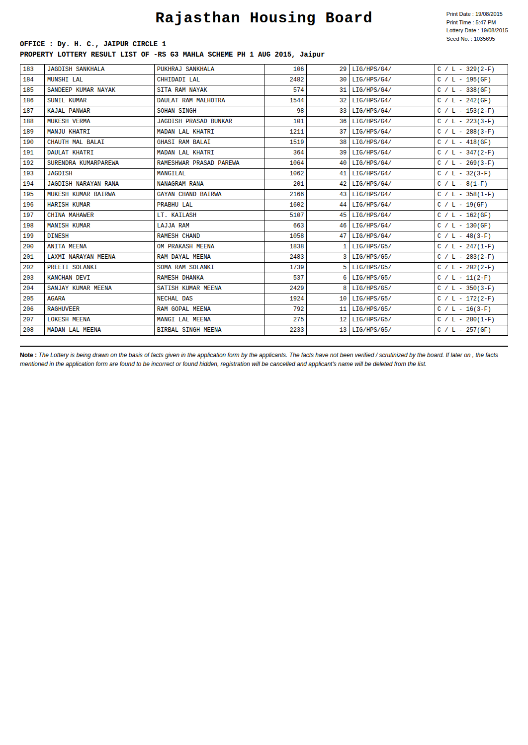Print Date : 19/08/2015
Print Time : 5:47 PM
Lottery Date : 19/08/2015
Seed No. : 1035695
Rajasthan Housing Board
OFFICE : Dy. H. C., JAIPUR CIRCLE 1
PROPERTY LOTTERY RESULT LIST OF -RS G3 MAHLA SCHEME PH 1 AUG 2015, Jaipur
| 183 | JAGDISH SANKHALA | PUKHRAJ SANKHALA | 106 | 29 | LIG/HPS/G4/ | C / L - 329(2-F) |
| 184 | MUNSHI LAL | CHHIDADI LAL | 2482 | 30 | LIG/HPS/G4/ | C / L - 195(GF) |
| 185 | SANDEEP KUMAR NAYAK | SITA RAM NAYAK | 574 | 31 | LIG/HPS/G4/ | C / L - 338(GF) |
| 186 | SUNIL KUMAR | DAULAT RAM MALHOTRA | 1544 | 32 | LIG/HPS/G4/ | C / L - 242(GF) |
| 187 | KAJAL PANWAR | SOHAN SINGH | 98 | 33 | LIG/HPS/G4/ | C / L - 153(2-F) |
| 188 | MUKESH VERMA | JAGDISH PRASAD BUNKAR | 101 | 36 | LIG/HPS/G4/ | C / L - 223(3-F) |
| 189 | MANJU KHATRI | MADAN LAL KHATRI | 1211 | 37 | LIG/HPS/G4/ | C / L - 288(3-F) |
| 190 | CHAUTH MAL BALAI | GHASI RAM BALAI | 1519 | 38 | LIG/HPS/G4/ | C / L - 418(GF) |
| 191 | DAULAT KHATRI | MADAN LAL KHATRI | 364 | 39 | LIG/HPS/G4/ | C / L - 347(2-F) |
| 192 | SURENDRA KUMARPAREWA | RAMESHWAR PRASAD PAREWA | 1064 | 40 | LIG/HPS/G4/ | C / L - 269(3-F) |
| 193 | JAGDISH | MANGILAL | 1062 | 41 | LIG/HPS/G4/ | C / L - 32(3-F) |
| 194 | JAGDISH NARAYAN RANA | NANAGRAM RANA | 201 | 42 | LIG/HPS/G4/ | C / L - 8(1-F) |
| 195 | MUKESH KUMAR BAIRWA | GAYAN CHAND BAIRWA | 2166 | 43 | LIG/HPS/G4/ | C / L - 358(1-F) |
| 196 | HARISH KUMAR | PRABHU LAL | 1602 | 44 | LIG/HPS/G4/ | C / L - 19(GF) |
| 197 | CHINA MAHAWER | LT. KAILASH | 5107 | 45 | LIG/HPS/G4/ | C / L - 162(GF) |
| 198 | MANISH KUMAR | LAJJA RAM | 663 | 46 | LIG/HPS/G4/ | C / L - 130(GF) |
| 199 | DINESH | RAMESH CHAND | 1058 | 47 | LIG/HPS/G4/ | C / L - 48(3-F) |
| 200 | ANITA MEENA | OM PRAKASH MEENA | 1838 | 1 | LIG/HPS/G5/ | C / L - 247(1-F) |
| 201 | LAXMI NARAYAN MEENA | RAM DAYAL MEENA | 2483 | 3 | LIG/HPS/G5/ | C / L - 283(2-F) |
| 202 | PREETI SOLANKI | SOMA RAM SOLANKI | 1739 | 5 | LIG/HPS/G5/ | C / L - 202(2-F) |
| 203 | KANCHAN DEVI | RAMESH DHANKA | 537 | 6 | LIG/HPS/G5/ | C / L - 11(2-F) |
| 204 | SANJAY KUMAR MEENA | SATISH KUMAR MEENA | 2429 | 8 | LIG/HPS/G5/ | C / L - 350(3-F) |
| 205 | AGARA | NECHAL DAS | 1924 | 10 | LIG/HPS/G5/ | C / L - 172(2-F) |
| 206 | RAGHUVEER | RAM GOPAL MEENA | 792 | 11 | LIG/HPS/G5/ | C / L - 16(3-F) |
| 207 | LOKESH MEENA | MANGI LAL MEENA | 275 | 12 | LIG/HPS/G5/ | C / L - 280(1-F) |
| 208 | MADAN LAL MEENA | BIRBAL SINGH MEENA | 2233 | 13 | LIG/HPS/G5/ | C / L - 257(GF) |
Note : The Lottery is being drawn on the basis of facts given in the application form by the applicants. The facts have not been verified / scrutinized by the board. If later on , the facts mentioned in the application form are found to be incorrect or found hidden, registration will be cancelled and applicant's name will be deleted from the list.